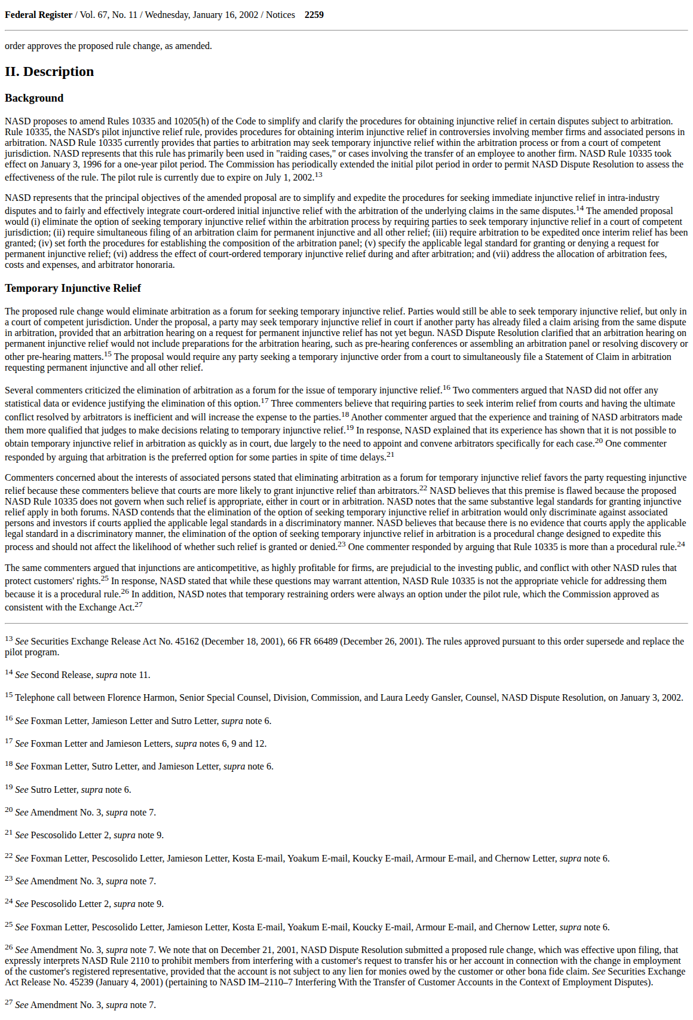Federal Register / Vol. 67, No. 11 / Wednesday, January 16, 2002 / Notices 2259
order approves the proposed rule change, as amended.
II. Description
Background
NASD proposes to amend Rules 10335 and 10205(h) of the Code to simplify and clarify the procedures for obtaining injunctive relief in certain disputes subject to arbitration. Rule 10335, the NASD's pilot injunctive relief rule, provides procedures for obtaining interim injunctive relief in controversies involving member firms and associated persons in arbitration. NASD Rule 10335 currently provides that parties to arbitration may seek temporary injunctive relief within the arbitration process or from a court of competent jurisdiction. NASD represents that this rule has primarily been used in "raiding cases," or cases involving the transfer of an employee to another firm. NASD Rule 10335 took effect on January 3, 1996 for a one-year pilot period. The Commission has periodically extended the initial pilot period in order to permit NASD Dispute Resolution to assess the effectiveness of the rule. The pilot rule is currently due to expire on July 1, 2002.13
NASD represents that the principal objectives of the amended proposal are to simplify and expedite the procedures for seeking immediate injunctive relief in intra-industry disputes and to fairly and effectively integrate court-ordered initial injunctive relief with the arbitration of the underlying claims in the same disputes.14 The amended proposal would (i) eliminate the option of seeking temporary injunctive relief within the arbitration process by requiring parties to seek temporary injunctive relief in a court of competent jurisdiction; (ii) require simultaneous filing of an arbitration claim for permanent injunctive and all other relief; (iii) require arbitration to be expedited once interim relief has been granted; (iv) set forth the procedures for establishing the composition of the arbitration panel; (v) specify the applicable legal standard for granting or denying a request for permanent injunctive relief; (vi) address the effect of court-ordered temporary injunctive relief during and after arbitration; and (vii) address the allocation of arbitration fees, costs and expenses, and arbitrator honoraria.
Temporary Injunctive Relief
The proposed rule change would eliminate arbitration as a forum for seeking temporary injunctive relief. Parties would still be able to seek temporary injunctive relief, but only in a court of competent jurisdiction. Under the proposal, a party may seek temporary injunctive relief in court if another party has already filed a claim arising from the same dispute in arbitration, provided that an arbitration hearing on a request for permanent injunctive relief has not yet begun. NASD Dispute Resolution clarified that an arbitration hearing on permanent injunctive relief would not include preparations for the arbitration hearing, such as pre-hearing conferences or assembling an arbitration panel or resolving discovery or other pre-hearing matters.15 The proposal would require any party seeking a temporary injunctive order from a court to simultaneously file a Statement of Claim in arbitration requesting permanent injunctive and all other relief.
Several commenters criticized the elimination of arbitration as a forum for the issue of temporary injunctive relief.16 Two commenters argued that NASD did not offer any statistical data or evidence justifying the elimination of this option.17 Three commenters believe that requiring parties to seek interim relief from courts and having the ultimate conflict resolved by arbitrators is inefficient and will increase the expense to the parties.18 Another commenter argued that the experience and training of NASD arbitrators made them more qualified that judges to make decisions relating to temporary injunctive relief.19 In response, NASD explained that its experience has shown that it is not possible to obtain temporary injunctive relief in arbitration as quickly as in court, due largely to the need to appoint and convene arbitrators specifically for each case.20 One commenter responded by arguing that arbitration is the preferred option for some parties in spite of time delays.21
Commenters concerned about the interests of associated persons stated that eliminating arbitration as a forum for temporary injunctive relief favors the party requesting injunctive relief because these commenters believe that courts are more likely to grant injunctive relief than arbitrators.22 NASD believes that this premise is flawed because the proposed NASD Rule 10335 does not govern when such relief is appropriate, either in court or in arbitration. NASD notes that the same substantive legal standards for granting injunctive relief apply in both forums. NASD contends that the elimination of the option of seeking temporary injunctive relief in arbitration would only discriminate against associated persons and investors if courts applied the applicable legal standards in a discriminatory manner. NASD believes that because there is no evidence that courts apply the applicable legal standard in a discriminatory manner, the elimination of the option of seeking temporary injunctive relief in arbitration is a procedural change designed to expedite this process and should not affect the likelihood of whether such relief is granted or denied.23 One commenter responded by arguing that Rule 10335 is more than a procedural rule.24
The same commenters argued that injunctions are anticompetitive, as highly profitable for firms, are prejudicial to the investing public, and conflict with other NASD rules that protect customers' rights.25 In response, NASD stated that while these questions may warrant attention, NASD Rule 10335 is not the appropriate vehicle for addressing them because it is a procedural rule.26 In addition, NASD notes that temporary restraining orders were always an option under the pilot rule, which the Commission approved as consistent with the Exchange Act.27
13 See Securities Exchange Release Act No. 45162 (December 18, 2001), 66 FR 66489 (December 26, 2001). The rules approved pursuant to this order supersede and replace the pilot program.
14 See Second Release, supra note 11.
15 Telephone call between Florence Harmon, Senior Special Counsel, Division, Commission, and Laura Leedy Gansler, Counsel, NASD Dispute Resolution, on January 3, 2002.
16 See Foxman Letter, Jamieson Letter and Sutro Letter, supra note 6.
17 See Foxman Letter and Jamieson Letters, supra notes 6, 9 and 12.
18 See Foxman Letter, Sutro Letter, and Jamieson Letter, supra note 6.
19 See Sutro Letter, supra note 6.
20 See Amendment No. 3, supra note 7.
21 See Pescosolido Letter 2, supra note 9.
22 See Foxman Letter, Pescosolido Letter, Jamieson Letter, Kosta E-mail, Yoakum E-mail, Koucky E-mail, Armour E-mail, and Chernow Letter, supra note 6.
23 See Amendment No. 3, supra note 7.
24 See Pescosolido Letter 2, supra note 9.
25 See Foxman Letter, Pescosolido Letter, Jamieson Letter, Kosta E-mail, Yoakum E-mail, Koucky E-mail, Armour E-mail, and Chernow Letter, supra note 6.
26 See Amendment No. 3, supra note 7. We note that on December 21, 2001, NASD Dispute Resolution submitted a proposed rule change, which was effective upon filing, that expressly interprets NASD Rule 2110 to prohibit members from interfering with a customer's request to transfer his or her account in connection with the change in employment of the customer's registered representative, provided that the account is not subject to any lien for monies owed by the customer or other bona fide claim. See Securities Exchange Act Release No. 45239 (January 4, 2001) (pertaining to NASD IM–2110–7 Interfering With the Transfer of Customer Accounts in the Context of Employment Disputes).
27 See Amendment No. 3, supra note 7.